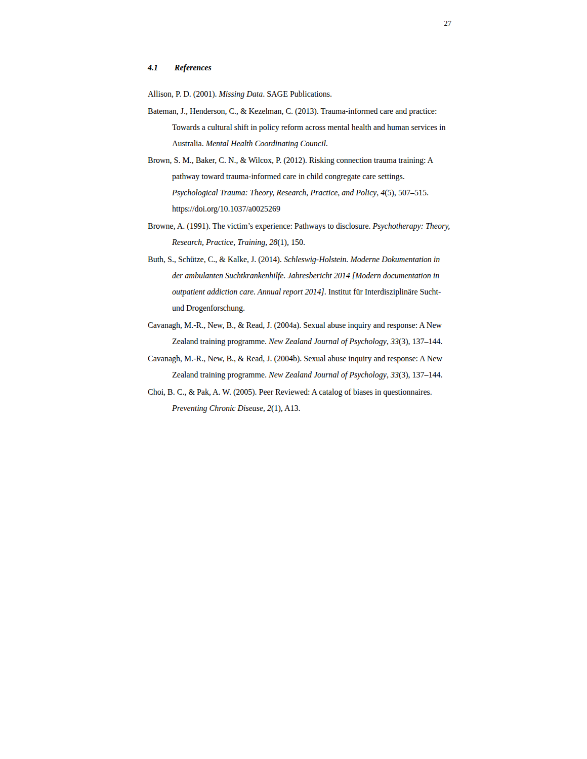27
4.1 References
Allison, P. D. (2001). Missing Data. SAGE Publications.
Bateman, J., Henderson, C., & Kezelman, C. (2013). Trauma-informed care and practice: Towards a cultural shift in policy reform across mental health and human services in Australia. Mental Health Coordinating Council.
Brown, S. M., Baker, C. N., & Wilcox, P. (2012). Risking connection trauma training: A pathway toward trauma-informed care in child congregate care settings. Psychological Trauma: Theory, Research, Practice, and Policy, 4(5), 507–515. https://doi.org/10.1037/a0025269
Browne, A. (1991). The victim’s experience: Pathways to disclosure. Psychotherapy: Theory, Research, Practice, Training, 28(1), 150.
Buth, S., Schütze, C., & Kalke, J. (2014). Schleswig-Holstein. Moderne Dokumentation in der ambulanten Suchtkrankenhilfe. Jahresbericht 2014 [Modern documentation in outpatient addiction care. Annual report 2014]. Institut für Interdisziplinäre Sucht-und Drogenforschung.
Cavanagh, M.-R., New, B., & Read, J. (2004a). Sexual abuse inquiry and response: A New Zealand training programme. New Zealand Journal of Psychology, 33(3), 137–144.
Cavanagh, M.-R., New, B., & Read, J. (2004b). Sexual abuse inquiry and response: A New Zealand training programme. New Zealand Journal of Psychology, 33(3), 137–144.
Choi, B. C., & Pak, A. W. (2005). Peer Reviewed: A catalog of biases in questionnaires. Preventing Chronic Disease, 2(1), A13.